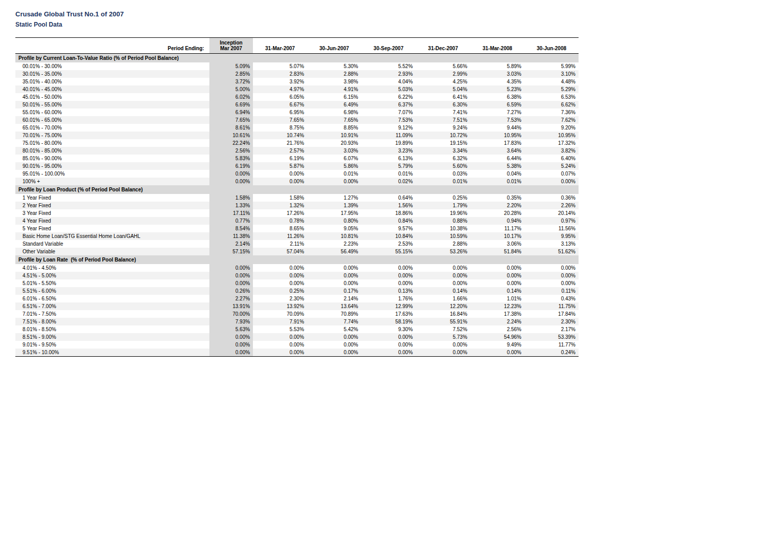Crusade Global Trust No.1 of 2007
Static Pool Data
| Period Ending: | Inception Mar 2007 | 31-Mar-2007 | 30-Jun-2007 | 30-Sep-2007 | 31-Dec-2007 | 31-Mar-2008 | 30-Jun-2008 |
| --- | --- | --- | --- | --- | --- | --- | --- |
| Profile by Current Loan-To-Value Ratio (% of Period Pool Balance) |
| 00.01% - 30.00% | 5.09% | 5.07% | 5.30% | 5.52% | 5.66% | 5.89% | 5.99% |
| 30.01% - 35.00% | 2.85% | 2.83% | 2.88% | 2.93% | 2.99% | 3.03% | 3.10% |
| 35.01% - 40.00% | 3.72% | 3.92% | 3.98% | 4.04% | 4.25% | 4.35% | 4.48% |
| 40.01% - 45.00% | 5.00% | 4.97% | 4.91% | 5.03% | 5.04% | 5.23% | 5.29% |
| 45.01% - 50.00% | 6.02% | 6.05% | 6.15% | 6.22% | 6.41% | 6.38% | 6.53% |
| 50.01% - 55.00% | 6.69% | 6.67% | 6.49% | 6.37% | 6.30% | 6.59% | 6.62% |
| 55.01% - 60.00% | 6.94% | 6.95% | 6.98% | 7.07% | 7.41% | 7.27% | 7.36% |
| 60.01% - 65.00% | 7.65% | 7.65% | 7.65% | 7.53% | 7.51% | 7.53% | 7.62% |
| 65.01% - 70.00% | 8.61% | 8.75% | 8.85% | 9.12% | 9.24% | 9.44% | 9.20% |
| 70.01% - 75.00% | 10.61% | 10.74% | 10.91% | 11.09% | 10.72% | 10.95% | 10.95% |
| 75.01% - 80.00% | 22.24% | 21.76% | 20.93% | 19.89% | 19.15% | 17.83% | 17.32% |
| 80.01% - 85.00% | 2.56% | 2.57% | 3.03% | 3.23% | 3.34% | 3.64% | 3.82% |
| 85.01% - 90.00% | 5.83% | 6.19% | 6.07% | 6.13% | 6.32% | 6.44% | 6.40% |
| 90.01% - 95.00% | 6.19% | 5.87% | 5.86% | 5.79% | 5.60% | 5.38% | 5.24% |
| 95.01% - 100.00% | 0.00% | 0.00% | 0.01% | 0.01% | 0.03% | 0.04% | 0.07% |
| 100% + | 0.00% | 0.00% | 0.00% | 0.02% | 0.01% | 0.01% | 0.00% |
| Profile by Loan Product (% of Period Pool Balance) |
| 1 Year Fixed | 1.58% | 1.58% | 1.27% | 0.64% | 0.25% | 0.35% | 0.36% |
| 2 Year Fixed | 1.33% | 1.32% | 1.39% | 1.56% | 1.79% | 2.20% | 2.26% |
| 3 Year Fixed | 17.11% | 17.26% | 17.95% | 18.86% | 19.96% | 20.28% | 20.14% |
| 4 Year Fixed | 0.77% | 0.78% | 0.80% | 0.84% | 0.88% | 0.94% | 0.97% |
| 5 Year Fixed | 8.54% | 8.65% | 9.05% | 9.57% | 10.38% | 11.17% | 11.56% |
| Basic Home Loan/STG Essential Home Loan/GAHL | 11.38% | 11.26% | 10.81% | 10.84% | 10.59% | 10.17% | 9.95% |
| Standard Variable | 2.14% | 2.11% | 2.23% | 2.53% | 2.88% | 3.06% | 3.13% |
| Other Variable | 57.15% | 57.04% | 56.49% | 55.15% | 53.26% | 51.84% | 51.62% |
| Profile by Loan Rate (% of Period Pool Balance) |
| 4.01% - 4.50% | 0.00% | 0.00% | 0.00% | 0.00% | 0.00% | 0.00% | 0.00% |
| 4.51% - 5.00% | 0.00% | 0.00% | 0.00% | 0.00% | 0.00% | 0.00% | 0.00% |
| 5.01% - 5.50% | 0.00% | 0.00% | 0.00% | 0.00% | 0.00% | 0.00% | 0.00% |
| 5.51% - 6.00% | 0.26% | 0.25% | 0.17% | 0.13% | 0.14% | 0.14% | 0.11% |
| 6.01% - 6.50% | 2.27% | 2.30% | 2.14% | 1.76% | 1.66% | 1.01% | 0.43% |
| 6.51% - 7.00% | 13.91% | 13.92% | 13.64% | 12.99% | 12.20% | 12.23% | 11.75% |
| 7.01% - 7.50% | 70.00% | 70.09% | 70.89% | 17.63% | 16.84% | 17.38% | 17.84% |
| 7.51% - 8.00% | 7.93% | 7.91% | 7.74% | 58.19% | 55.91% | 2.24% | 2.30% |
| 8.01% - 8.50% | 5.63% | 5.53% | 5.42% | 9.30% | 7.52% | 2.56% | 2.17% |
| 8.51% - 9.00% | 0.00% | 0.00% | 0.00% | 0.00% | 5.73% | 54.96% | 53.39% |
| 9.01% - 9.50% | 0.00% | 0.00% | 0.00% | 0.00% | 0.00% | 9.49% | 11.77% |
| 9.51% - 10.00% | 0.00% | 0.00% | 0.00% | 0.00% | 0.00% | 0.00% | 0.24% |